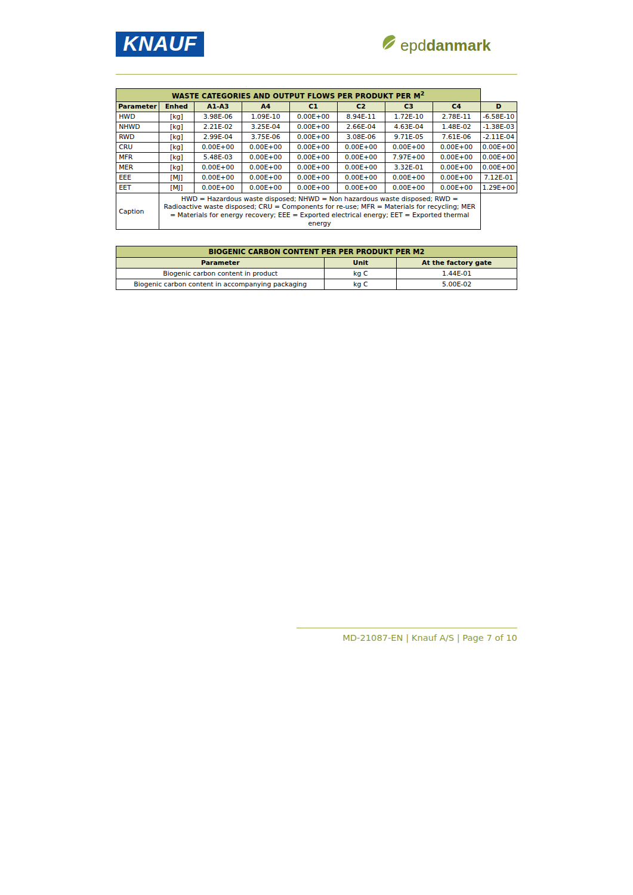KNAUF
epddanmark
| WASTE CATEGORIES AND OUTPUT FLOWS PER PRODUKT PER M 2 |
| --- |
| Parameter | Enhed | A1-A3 | A4 | C1 | C2 | C3 | C4 | D |
| HWD | [kg] | 3.98E-06 | 1.09E-10 | 0.00E+00 | 8.94E-11 | 1.72E-10 | 2.78E-11 | -6.58E-10 |
| NHWD | [kg] | 2.21E-02 | 3.25E-04 | 0.00E+00 | 2.66E-04 | 4.63E-04 | 1.48E-02 | -1.38E-03 |
| RWD | [kg] | 2.99E-04 | 3.75E-06 | 0.00E+00 | 3.08E-06 | 9.71E-05 | 7.61E-06 | -2.11E-04 |
| CRU | [kg] | 0.00E+00 | 0.00E+00 | 0.00E+00 | 0.00E+00 | 0.00E+00 | 0.00E+00 | 0.00E+00 |
| MFR | [kg] | 5.48E-03 | 0.00E+00 | 0.00E+00 | 0.00E+00 | 7.97E+00 | 0.00E+00 | 0.00E+00 |
| MER | [kg] | 0.00E+00 | 0.00E+00 | 0.00E+00 | 0.00E+00 | 3.32E-01 | 0.00E+00 | 0.00E+00 |
| EEE | [MJ] | 0.00E+00 | 0.00E+00 | 0.00E+00 | 0.00E+00 | 0.00E+00 | 0.00E+00 | 7.12E-01 |
| EET | [MJ] | 0.00E+00 | 0.00E+00 | 0.00E+00 | 0.00E+00 | 0.00E+00 | 0.00E+00 | 1.29E+00 |
| Caption | HWD = Hazardous waste disposed; NHWD = Non hazardous waste disposed; RWD = Radioactive waste disposed; CRU = Components for re-use; MFR = Materials for recycling; MER = Materials for energy recovery; EEE = Exported electrical energy; EET = Exported thermal energy |
| BIOGENIC CARBON CONTENT PER PER PRODUKT PER M2 |
| --- |
| Parameter | Unit | At the factory gate |
| Biogenic carbon content in product | kg C | 1.44E-01 |
| Biogenic carbon content in accompanying packaging | kg C | 5.00E-02 |
MD-21087-EN | Knauf A/S | Page 7 of 10